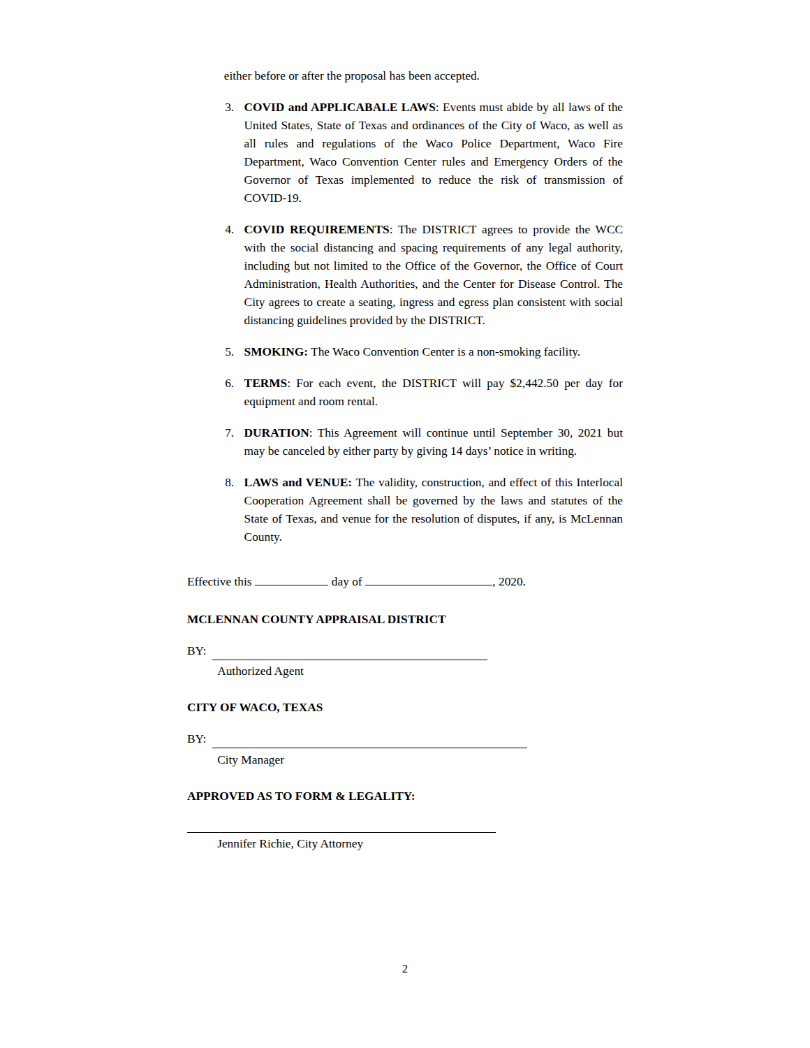either before or after the proposal has been accepted.
3. COVID and APPLICABALE LAWS: Events must abide by all laws of the United States, State of Texas and ordinances of the City of Waco, as well as all rules and regulations of the Waco Police Department, Waco Fire Department, Waco Convention Center rules and Emergency Orders of the Governor of Texas implemented to reduce the risk of transmission of COVID-19.
4. COVID REQUIREMENTS: The DISTRICT agrees to provide the WCC with the social distancing and spacing requirements of any legal authority, including but not limited to the Office of the Governor, the Office of Court Administration, Health Authorities, and the Center for Disease Control. The City agrees to create a seating, ingress and egress plan consistent with social distancing guidelines provided by the DISTRICT.
5. SMOKING: The Waco Convention Center is a non-smoking facility.
6. TERMS: For each event, the DISTRICT will pay $2,442.50 per day for equipment and room rental.
7. DURATION: This Agreement will continue until September 30, 2021 but may be canceled by either party by giving 14 days’ notice in writing.
8. LAWS and VENUE: The validity, construction, and effect of this Interlocal Cooperation Agreement shall be governed by the laws and statutes of the State of Texas, and venue for the resolution of disputes, if any, is McLennan County.
Effective this day of , 2020.
MCLENNAN COUNTY APPRAISAL DISTRICT
BY:
Authorized Agent
CITY OF WACO, TEXAS
BY:
City Manager
APPROVED AS TO FORM & LEGALITY:
Jennifer Richie, City Attorney
2